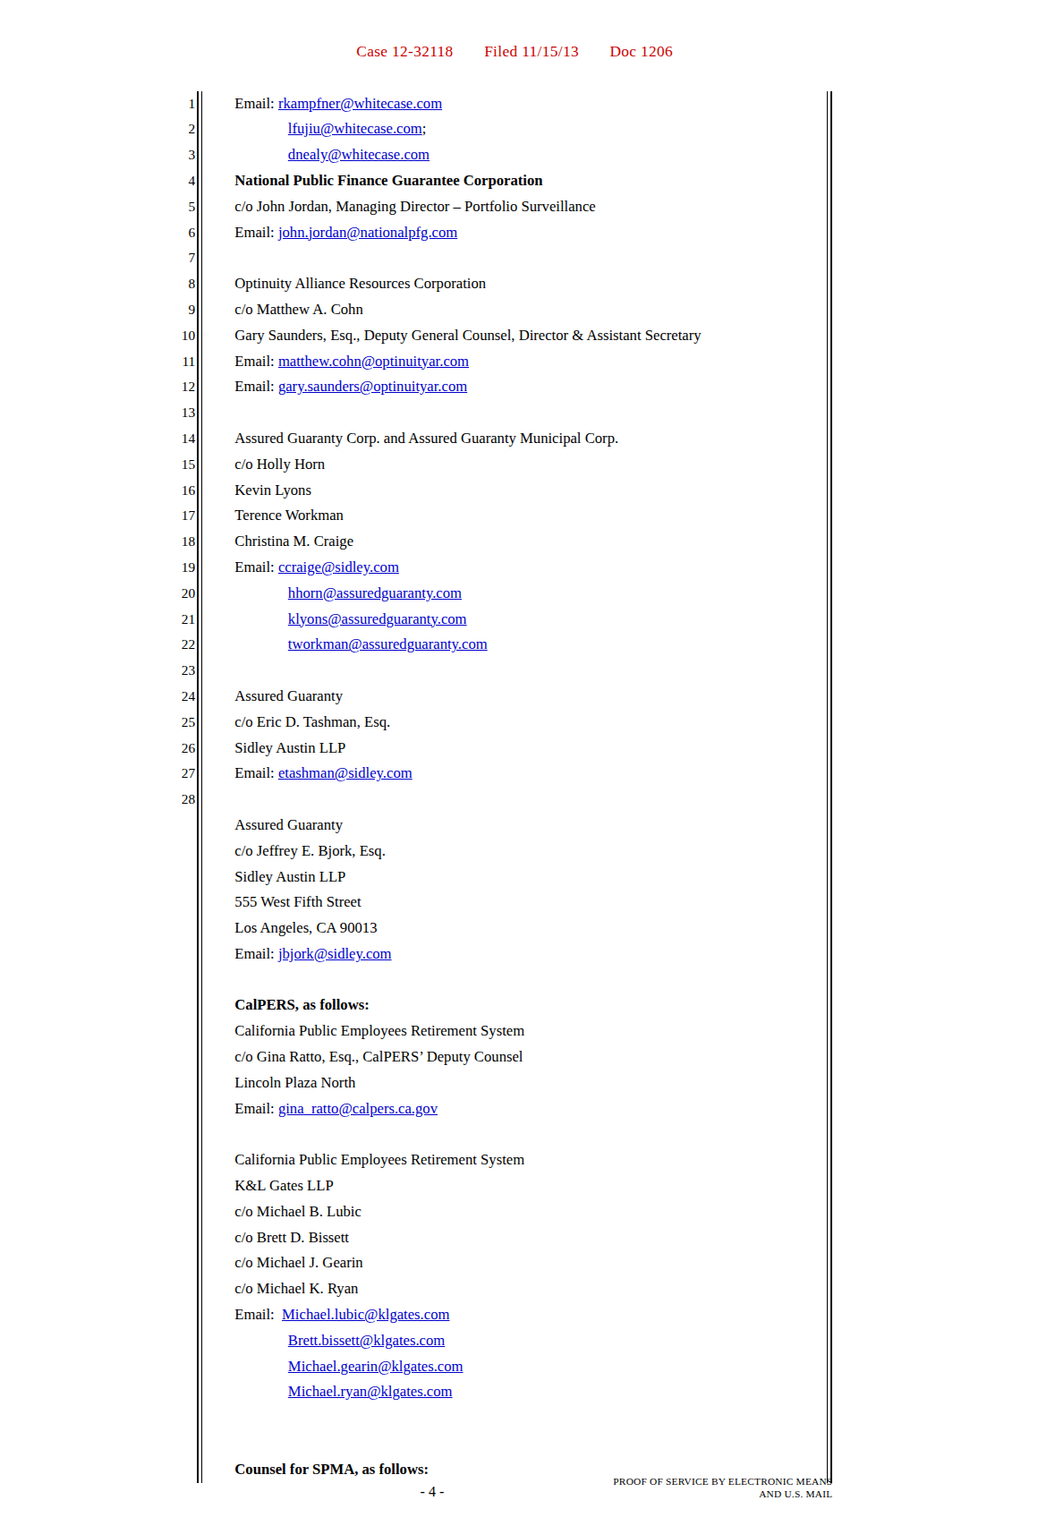Case 12-32118 Filed 11/15/13 Doc 1206
1
2
3
4
5
6
7
8
9
10
11
12
13
14
15
16
17
18
19
20
21
22
23
24
25
26
27
28
Email: rkampfner@whitecase.com
lfujiu@whitecase.com;
dnealy@whitecase.com
National Public Finance Guarantee Corporation
c/o John Jordan, Managing Director – Portfolio Surveillance
Email: john.jordan@nationalpfg.com
Optinuity Alliance Resources Corporation
c/o Matthew A. Cohn
Gary Saunders, Esq., Deputy General Counsel, Director & Assistant Secretary
Email: matthew.cohn@optinuityar.com
Email: gary.saunders@optinuityar.com
Assured Guaranty Corp. and Assured Guaranty Municipal Corp.
c/o Holly Horn
Kevin Lyons
Terence Workman
Christina M. Craige
Email: ccraige@sidley.com
hhorn@assuredguaranty.com
klyons@assuredguaranty.com
tworkman@assuredguaranty.com
Assured Guaranty
c/o Eric D. Tashman, Esq.
Sidley Austin LLP
Email: etashman@sidley.com
Assured Guaranty
c/o Jeffrey E. Bjork, Esq.
Sidley Austin LLP
555 West Fifth Street
Los Angeles, CA 90013
Email: jbjork@sidley.com
CalPERS, as follows:
California Public Employees Retirement System
c/o Gina Ratto, Esq., CalPERS’ Deputy Counsel
Lincoln Plaza North
Email: gina_ratto@calpers.ca.gov
California Public Employees Retirement System
K&L Gates LLP
c/o Michael B. Lubic
c/o Brett D. Bissett
c/o Michael J. Gearin
c/o Michael K. Ryan
Email: Michael.lubic@klgates.com
Brett.bissett@klgates.com
Michael.gearin@klgates.com
Michael.ryan@klgates.com
Counsel for SPMA, as follows:
- 4 -
PROOF OF SERVICE BY ELECTRONIC MEANS
AND U.S. MAIL